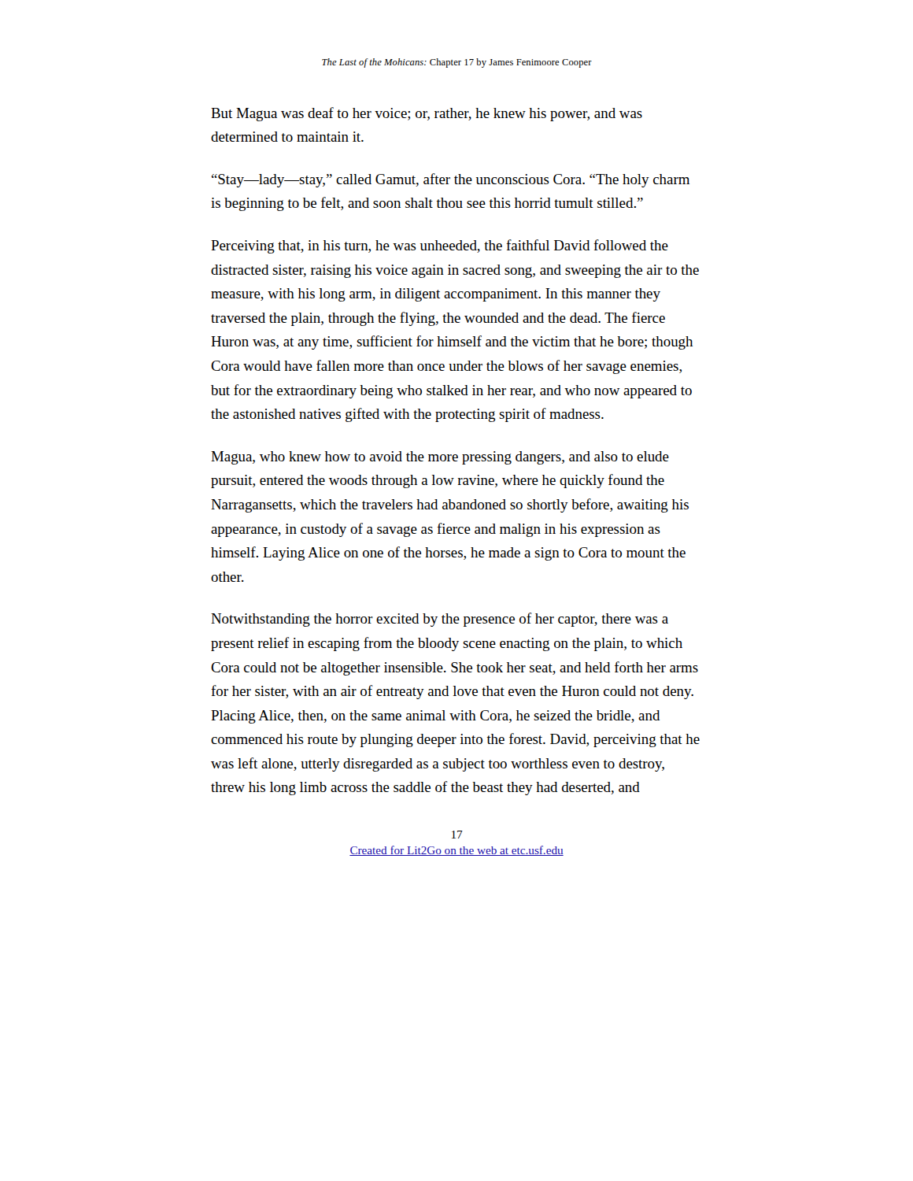The Last of the Mohicans: Chapter 17 by James Fenimoore Cooper
But Magua was deaf to her voice; or, rather, he knew his power, and was determined to maintain it.
“Stay—lady—stay,” called Gamut, after the unconscious Cora. “The holy charm is beginning to be felt, and soon shalt thou see this horrid tumult stilled.”
Perceiving that, in his turn, he was unheeded, the faithful David followed the distracted sister, raising his voice again in sacred song, and sweeping the air to the measure, with his long arm, in diligent accompaniment. In this manner they traversed the plain, through the flying, the wounded and the dead. The fierce Huron was, at any time, sufficient for himself and the victim that he bore; though Cora would have fallen more than once under the blows of her savage enemies, but for the extraordinary being who stalked in her rear, and who now appeared to the astonished natives gifted with the protecting spirit of madness.
Magua, who knew how to avoid the more pressing dangers, and also to elude pursuit, entered the woods through a low ravine, where he quickly found the Narragansetts, which the travelers had abandoned so shortly before, awaiting his appearance, in custody of a savage as fierce and malign in his expression as himself. Laying Alice on one of the horses, he made a sign to Cora to mount the other.
Notwithstanding the horror excited by the presence of her captor, there was a present relief in escaping from the bloody scene enacting on the plain, to which Cora could not be altogether insensible. She took her seat, and held forth her arms for her sister, with an air of entreaty and love that even the Huron could not deny. Placing Alice, then, on the same animal with Cora, he seized the bridle, and commenced his route by plunging deeper into the forest. David, perceiving that he was left alone, utterly disregarded as a subject too worthless even to destroy, threw his long limb across the saddle of the beast they had deserted, and
17
Created for Lit2Go on the web at etc.usf.edu